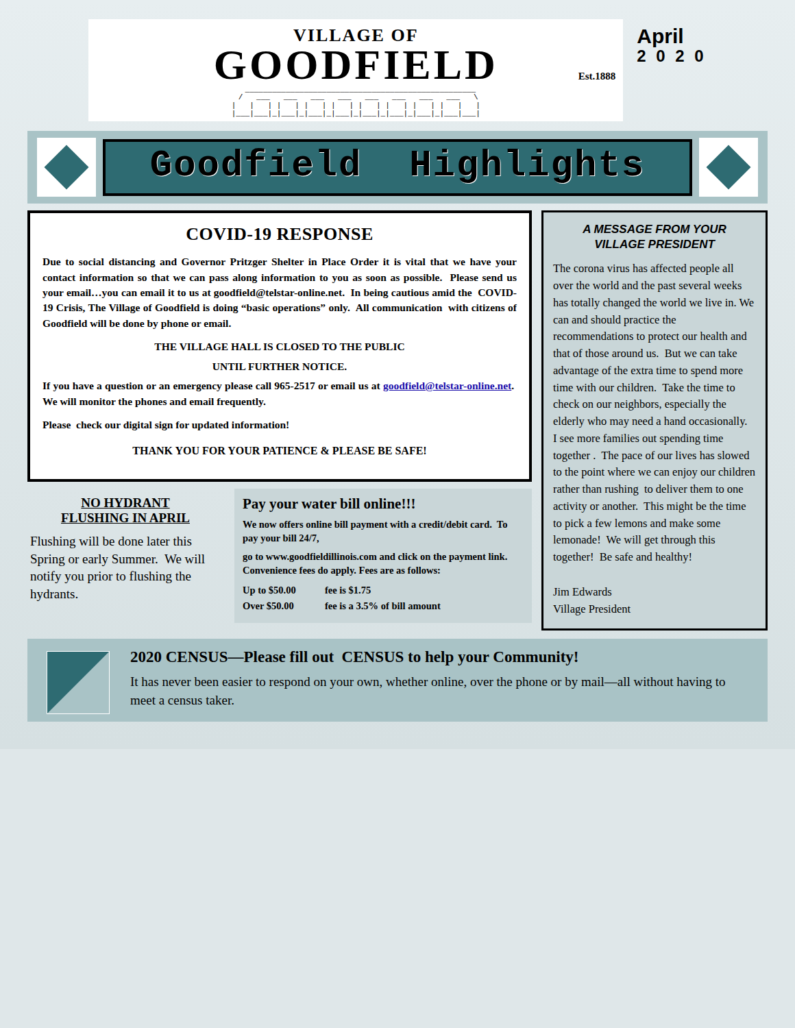VILLAGE OF
GOODFIELDEst.1888
___________________________________________________ / ___ ___ ___ ___ ___ ___ ___ ___ \ | | | | | | | | | | | | | | | | | | |___|___|_|___|_|___|_|___|_|___|_|___|_|___|_|___|___|
April
2 0 2 0
Goodfield Highlights
COVID-19 RESPONSE
Due to social distancing and Governor Pritzger Shelter in Place Order it is vital that we have your contact information so that we can pass along information to you as soon as possible. Please send us your email…you can email it to us at goodfield@telstar-online.net. In being cautious amid the COVID-19 Crisis, The Village of Goodfield is doing “basic operations” only. All communication with citizens of Goodfield will be done by phone or email.
THE VILLAGE HALL IS CLOSED TO THE PUBLIC
UNTIL FURTHER NOTICE.
If you have a question or an emergency please call 965-2517 or email us at goodfield@telstar-online.net. We will monitor the phones and email frequently.
Please check our digital sign for updated information!
THANK YOU FOR YOUR PATIENCE & PLEASE BE SAFE!
NO HYDRANT
FLUSHING IN APRIL
Flushing will be done later this Spring or early Summer. We will notify you prior to flushing the hydrants.
Pay your water bill online!!!
We now offers online bill payment with a credit/debit card. To pay your bill 24/7,
go to www.goodfieldillinois.com and click on the payment link. Convenience fees do apply. Fees are as follows:
Up to $50.00fee is $1.75
Over $50.00fee is a 3.5% of bill amount
A MESSAGE FROM YOUR
VILLAGE PRESIDENT
The corona virus has affected people all over the world and the past several weeks has totally changed the world we live in. We can and should practice the recommendations to protect our health and that of those around us. But we can take advantage of the extra time to spend more time with our children. Take the time to check on our neighbors, especially the elderly who may need a hand occasionally. I see more families out spending time together . The pace of our lives has slowed to the point where we can enjoy our children rather than rushing to deliver them to one activity or another. This might be the time to pick a few lemons and make some lemonade! We will get through this together! Be safe and healthy!
Jim Edwards
Village President
2020 CENSUS—Please fill out CENSUS to help your Community!
It has never been easier to respond on your own, whether online, over the phone or by mail—all without having to meet a census taker.